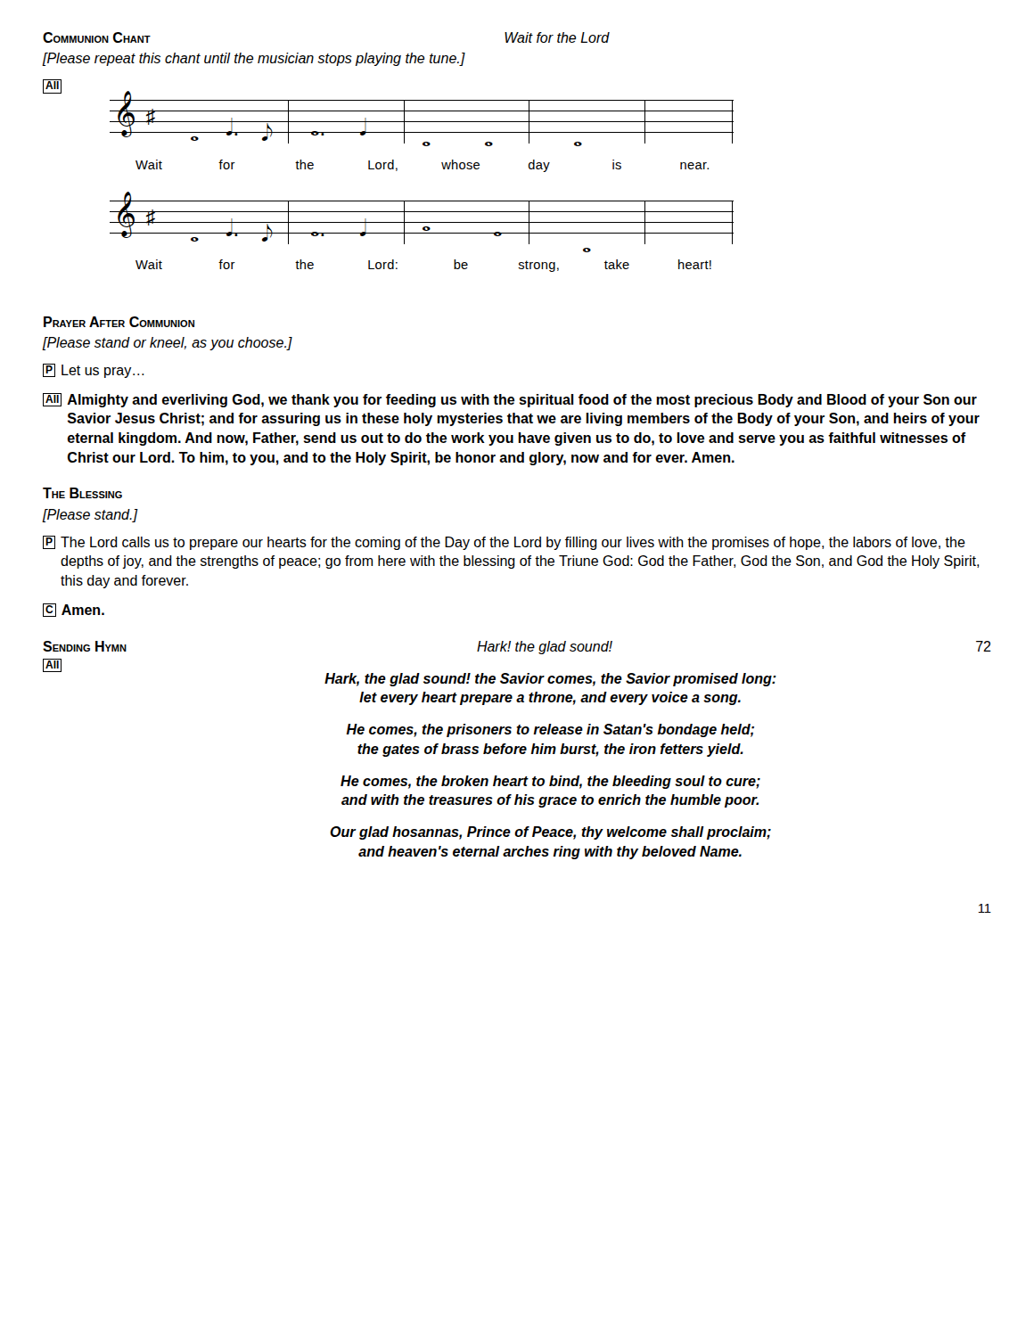Communion Chant
Wait for the Lord
[Please repeat this chant until the musician stops playing the tune.]
All
𝄞
♯
𝅝
𝅘𝅥.
𝅘𝅥𝅮
𝅝.
𝅘𝅥
𝅝
𝅝
𝅝
Wait for the Lord, whose day is near.
𝄞
♯
𝅝
𝅘𝅥.
𝅘𝅥𝅮
𝅝.
𝅘𝅥
𝅝
𝅝
𝅝
Wait for the Lord: be strong, take heart!
Prayer After Communion
[Please stand or kneel, as you choose.]
P
Let us pray…
All
Almighty and everliving God, we thank you for feeding us with the spiritual food of the most precious Body and Blood of your Son our Savior Jesus Christ; and for assuring us in these holy mysteries that we are living members of the Body of your Son, and heirs of your eternal kingdom. And now, Father, send us out to do the work you have given us to do, to love and serve you as faithful witnesses of Christ our Lord. To him, to you, and to the Holy Spirit, be honor and glory, now and for ever. Amen.
The Blessing
[Please stand.]
P
The Lord calls us to prepare our hearts for the coming of the Day of the Lord by filling our lives with the promises of hope, the labors of love, the depths of joy, and the strengths of peace; go from here with the blessing of the Triune God: God the Father, God the Son, and God the Holy Spirit, this day and forever.
C
Amen.
Sending Hymn
Hark! the glad sound!
72
All
Hark, the glad sound! the Savior comes, the Savior promised long:
let every heart prepare a throne, and every voice a song.
He comes, the prisoners to release in Satan's bondage held;
the gates of brass before him burst, the iron fetters yield.
He comes, the broken heart to bind, the bleeding soul to cure;
and with the treasures of his grace to enrich the humble poor.
Our glad hosannas, Prince of Peace, thy welcome shall proclaim;
and heaven's eternal arches ring with thy beloved Name.
11